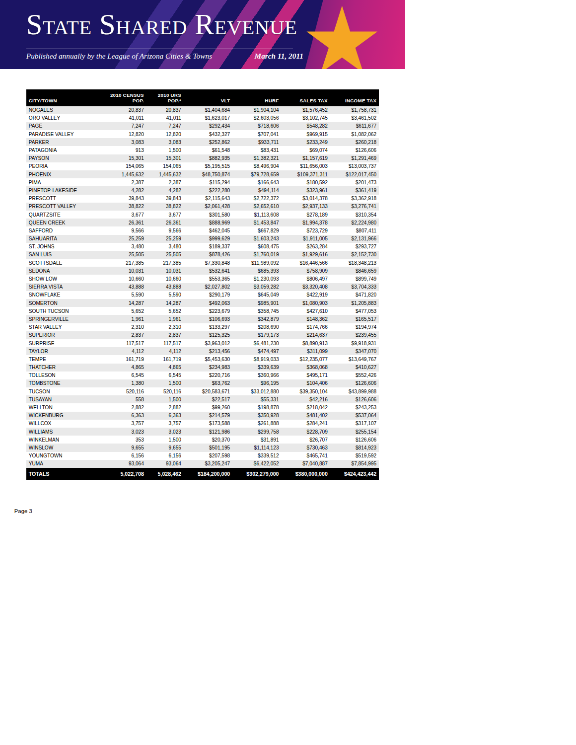State Shared Revenue
Published annually by the League of Arizona Cities & Towns March 11, 2011
| CITY/TOWN | 2010 CENSUS POP. | 2010 URS POP.* | VLT | HURF | SALES TAX | INCOME TAX |
| --- | --- | --- | --- | --- | --- | --- |
| NOGALES | 20,837 | 20,837 | $1,404,684 | $1,904,104 | $1,576,452 | $1,758,731 |
| ORO VALLEY | 41,011 | 41,011 | $1,623,017 | $2,603,056 | $3,102,745 | $3,461,502 |
| PAGE | 7,247 | 7,247 | $292,434 | $718,606 | $548,282 | $611,677 |
| PARADISE VALLEY | 12,820 | 12,820 | $432,327 | $707,041 | $969,915 | $1,082,062 |
| PARKER | 3,083 | 3,083 | $252,862 | $933,711 | $233,249 | $260,218 |
| PATAGONIA | 913 | 1,500 | $61,548 | $83,431 | $69,074 | $126,606 |
| PAYSON | 15,301 | 15,301 | $882,935 | $1,382,321 | $1,157,619 | $1,291,469 |
| PEORIA | 154,065 | 154,065 | $5,195,515 | $8,496,904 | $11,656,003 | $13,003,737 |
| PHOENIX | 1,445,632 | 1,445,632 | $48,750,874 | $79,728,659 | $109,371,311 | $122,017,450 |
| PIMA | 2,387 | 2,387 | $115,294 | $166,643 | $180,592 | $201,473 |
| PINETOP-LAKESIDE | 4,282 | 4,282 | $222,280 | $494,114 | $323,961 | $361,419 |
| PRESCOTT | 39,843 | 39,843 | $2,115,643 | $2,722,372 | $3,014,378 | $3,362,918 |
| PRESCOTT VALLEY | 38,822 | 38,822 | $2,061,428 | $2,652,610 | $2,937,133 | $3,276,741 |
| QUARTZSITE | 3,677 | 3,677 | $301,580 | $1,113,608 | $278,189 | $310,354 |
| QUEEN CREEK | 26,361 | 26,361 | $888,969 | $1,453,847 | $1,994,378 | $2,224,980 |
| SAFFORD | 9,566 | 9,566 | $462,045 | $667,829 | $723,729 | $807,411 |
| SAHUARITA | 25,259 | 25,259 | $999,629 | $1,603,243 | $1,911,005 | $2,131,966 |
| ST. JOHNS | 3,480 | 3,480 | $189,337 | $608,475 | $263,284 | $293,727 |
| SAN LUIS | 25,505 | 25,505 | $878,426 | $1,760,019 | $1,929,616 | $2,152,730 |
| SCOTTSDALE | 217,385 | 217,385 | $7,330,848 | $11,989,092 | $16,446,566 | $18,348,213 |
| SEDONA | 10,031 | 10,031 | $532,641 | $685,393 | $758,909 | $846,659 |
| SHOW LOW | 10,660 | 10,660 | $553,365 | $1,230,093 | $806,497 | $899,749 |
| SIERRA VISTA | 43,888 | 43,888 | $2,027,802 | $3,059,282 | $3,320,408 | $3,704,333 |
| SNOWFLAKE | 5,590 | 5,590 | $290,179 | $645,049 | $422,919 | $471,820 |
| SOMERTON | 14,287 | 14,287 | $492,063 | $985,901 | $1,080,903 | $1,205,883 |
| SOUTH TUCSON | 5,652 | 5,652 | $223,679 | $358,745 | $427,610 | $477,053 |
| SPRINGERVILLE | 1,961 | 1,961 | $106,693 | $342,879 | $148,362 | $165,517 |
| STAR VALLEY | 2,310 | 2,310 | $133,297 | $208,690 | $174,766 | $194,974 |
| SUPERIOR | 2,837 | 2,837 | $125,325 | $179,173 | $214,637 | $239,455 |
| SURPRISE | 117,517 | 117,517 | $3,963,012 | $6,481,230 | $8,890,913 | $9,918,931 |
| TAYLOR | 4,112 | 4,112 | $213,456 | $474,497 | $311,099 | $347,070 |
| TEMPE | 161,719 | 161,719 | $5,453,630 | $8,919,033 | $12,235,077 | $13,649,767 |
| THATCHER | 4,865 | 4,865 | $234,983 | $339,639 | $368,068 | $410,627 |
| TOLLESON | 6,545 | 6,545 | $220,716 | $360,966 | $495,171 | $552,426 |
| TOMBSTONE | 1,380 | 1,500 | $63,762 | $96,195 | $104,406 | $126,606 |
| TUCSON | 520,116 | 520,116 | $20,583,671 | $33,012,880 | $39,350,104 | $43,899,988 |
| TUSAYAN | 558 | 1,500 | $22,517 | $55,331 | $42,216 | $126,606 |
| WELLTON | 2,882 | 2,882 | $99,260 | $198,878 | $218,042 | $243,253 |
| WICKENBURG | 6,363 | 6,363 | $214,579 | $350,928 | $481,402 | $537,064 |
| WILLCOX | 3,757 | 3,757 | $173,588 | $261,888 | $284,241 | $317,107 |
| WILLIAMS | 3,023 | 3,023 | $121,986 | $299,758 | $228,709 | $255,154 |
| WINKELMAN | 353 | 1,500 | $20,370 | $31,891 | $26,707 | $126,606 |
| WINSLOW | 9,655 | 9,655 | $501,195 | $1,114,123 | $730,463 | $814,923 |
| YOUNGTOWN | 6,156 | 6,156 | $207,598 | $339,512 | $465,741 | $519,592 |
| YUMA | 93,064 | 93,064 | $3,205,247 | $6,422,052 | $7,040,887 | $7,854,995 |
| TOTALS | 5,022,708 | 5,028,462 | $184,200,000 | $302,279,000 | $380,000,000 | $424,423,442 |
Page 3